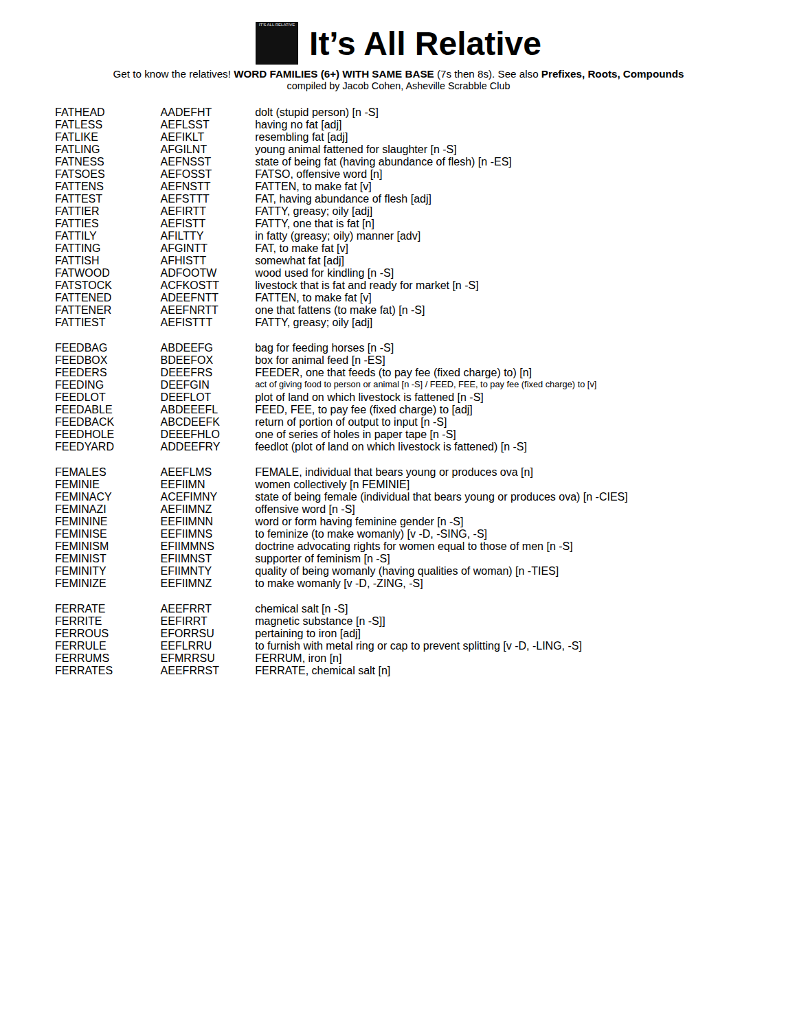IT'S ALL RELATIVE
It’s All Relative
Get to know the relatives! WORD FAMILIES (6+) WITH SAME BASE (7s then 8s). See also Prefixes, Roots, Compounds
compiled by Jacob Cohen, Asheville Scrabble Club
| FATHEAD | AADEFHT | dolt (stupid person) [n -S] |
| FATLESS | AEFLSST | having no fat [adj] |
| FATLIKE | AEFIKLT | resembling fat [adj] |
| FATLING | AFGILNT | young animal fattened for slaughter [n -S] |
| FATNESS | AEFNSST | state of being fat (having abundance of flesh) [n -ES] |
| FATSOES | AEFOSST | FATSO, offensive word [n] |
| FATTENS | AEFNSTT | FATTEN, to make fat [v] |
| FATTEST | AEFSTTT | FAT, having abundance of flesh [adj] |
| FATTIER | AEFIRTT | FATTY, greasy; oily [adj] |
| FATTIES | AEFISTT | FATTY, one that is fat [n] |
| FATTILY | AFILTTY | in fatty (greasy; oily) manner [adv] |
| FATTING | AFGINTT | FAT, to make fat [v] |
| FATTISH | AFHISTT | somewhat fat [adj] |
| FATWOOD | ADFOOTW | wood used for kindling [n -S] |
| FATSTOCK | ACFKOSTT | livestock that is fat and ready for market [n -S] |
| FATTENED | ADEEFNTT | FATTEN, to make fat [v] |
| FATTENER | AEEFNRTT | one that fattens (to make fat) [n -S] |
| FATTIEST | AEFISTTT | FATTY, greasy; oily [adj] |
| FEEDBAG | ABDEEFG | bag for feeding horses [n -S] |
| FEEDBOX | BDEEFOX | box for animal feed [n -ES] |
| FEEDERS | DEEEFRS | FEEDER, one that feeds (to pay fee (fixed charge) to) [n] |
| FEEDING | DEEFGIN | act of giving food to person or animal [n -S] / FEED, FEE, to pay fee (fixed charge) to [v] |
| FEEDLOT | DEEFLOT | plot of land on which livestock is fattened [n -S] |
| FEEDABLE | ABDEEEFL | FEED, FEE, to pay fee (fixed charge) to [adj] |
| FEEDBACK | ABCDEEFK | return of portion of output to input [n -S] |
| FEEDHOLE | DEEEFHLO | one of series of holes in paper tape [n -S] |
| FEEDYARD | ADDEEFRY | feedlot (plot of land on which livestock is fattened) [n -S] |
| FEMALES | AEEFLMS | FEMALE, individual that bears young or produces ova [n] |
| FEMINIE | EEFIIMN | women collectively [n FEMINIE] |
| FEMINACY | ACEFIMNY | state of being female (individual that bears young or produces ova) [n -CIES] |
| FEMINAZI | AEFIIMNZ | offensive word [n -S] |
| FEMININE | EEFIIMNN | word or form having feminine gender [n -S] |
| FEMINISE | EEFIIMNS | to feminize (to make womanly) [v -D, -SING, -S] |
| FEMINISM | EFIIMMNS | doctrine advocating rights for women equal to those of men [n -S] |
| FEMINIST | EFIIMNST | supporter of feminism [n -S] |
| FEMINITY | EFIIMNTY | quality of being womanly (having qualities of woman) [n -TIES] |
| FEMINIZE | EEFIIMNZ | to make womanly [v -D, -ZING, -S] |
| FERRATE | AEEFRRT | chemical salt [n -S] |
| FERRITE | EEFIRRT | magnetic substance [n -S]] |
| FERROUS | EFORRSU | pertaining to iron [adj] |
| FERRULE | EEFLRRU | to furnish with metal ring or cap to prevent splitting [v -D, -LING, -S] |
| FERRUMS | EFMRRSU | FERRUM, iron [n] |
| FERRATES | AEEFRRST | FERRATE, chemical salt [n] |